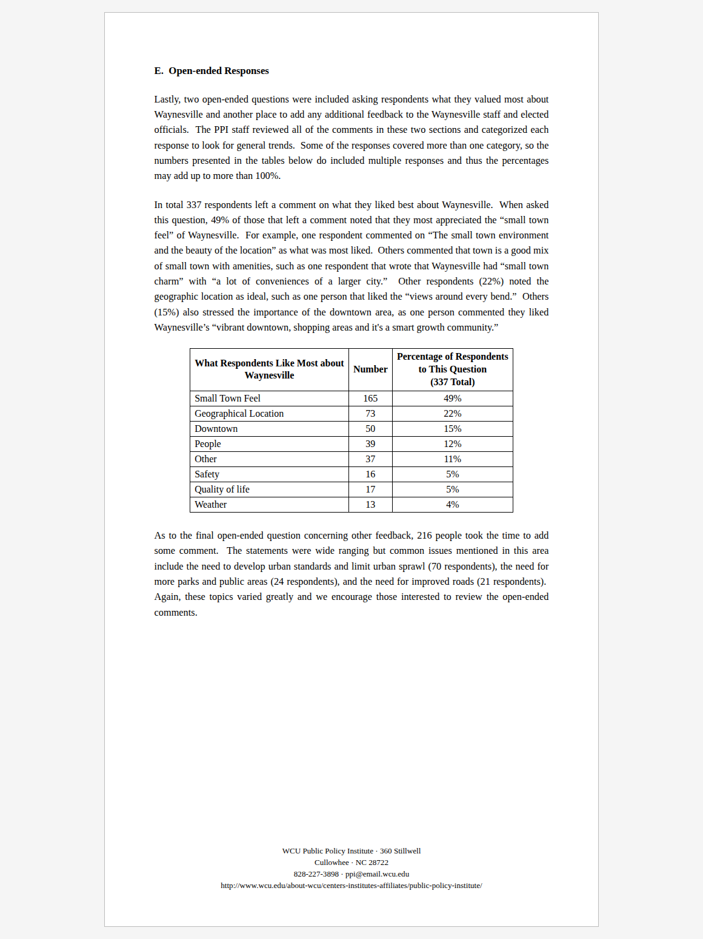E. Open-ended Responses
Lastly, two open-ended questions were included asking respondents what they valued most about Waynesville and another place to add any additional feedback to the Waynesville staff and elected officials. The PPI staff reviewed all of the comments in these two sections and categorized each response to look for general trends. Some of the responses covered more than one category, so the numbers presented in the tables below do included multiple responses and thus the percentages may add up to more than 100%.
In total 337 respondents left a comment on what they liked best about Waynesville. When asked this question, 49% of those that left a comment noted that they most appreciated the “small town feel” of Waynesville. For example, one respondent commented on “The small town environment and the beauty of the location” as what was most liked. Others commented that town is a good mix of small town with amenities, such as one respondent that wrote that Waynesville had “small town charm” with “a lot of conveniences of a larger city.” Other respondents (22%) noted the geographic location as ideal, such as one person that liked the “views around every bend.” Others (15%) also stressed the importance of the downtown area, as one person commented they liked Waynesville’s “vibrant downtown, shopping areas and it's a smart growth community.”
| What Respondents Like Most about Waynesville | Number | Percentage of Respondents to This Question (337 Total) |
| --- | --- | --- |
| Small Town Feel | 165 | 49% |
| Geographical Location | 73 | 22% |
| Downtown | 50 | 15% |
| People | 39 | 12% |
| Other | 37 | 11% |
| Safety | 16 | 5% |
| Quality of life | 17 | 5% |
| Weather | 13 | 4% |
As to the final open-ended question concerning other feedback, 216 people took the time to add some comment. The statements were wide ranging but common issues mentioned in this area include the need to develop urban standards and limit urban sprawl (70 respondents), the need for more parks and public areas (24 respondents), and the need for improved roads (21 respondents). Again, these topics varied greatly and we encourage those interested to review the open-ended comments.
WCU Public Policy Institute · 360 Stillwell
Cullowhee · NC 28722
828-227-3898 · ppi@email.wcu.edu
http://www.wcu.edu/about-wcu/centers-institutes-affiliates/public-policy-institute/